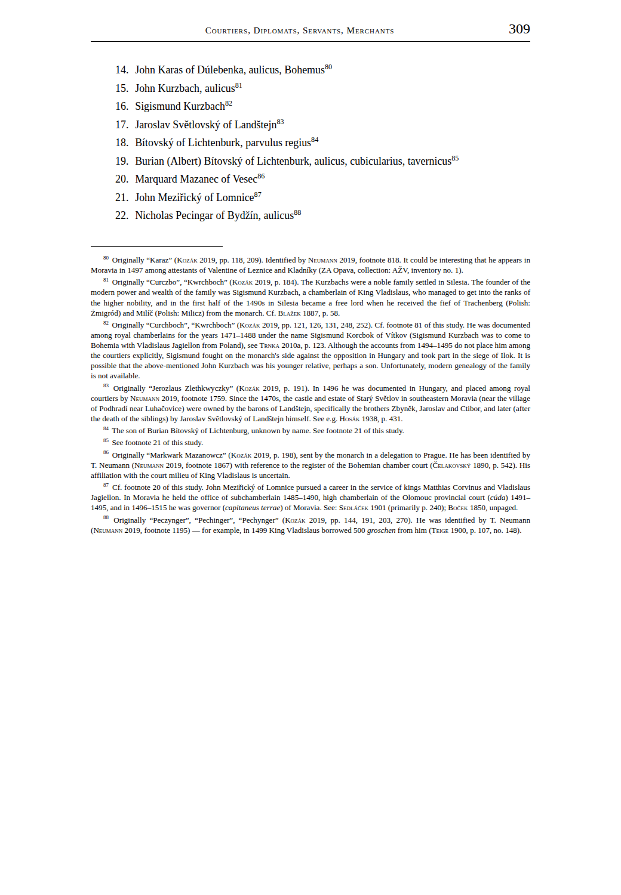Courtiers, Diplomats, Servants, Merchants 309
14. John Karas of Dúlebenka, aulicus, Bohemus80
15. John Kurzbach, aulicus81
16. Sigismund Kurzbach82
17. Jaroslav Světlovský of Landštejn83
18. Bítovský of Lichtenburk, parvulus regius84
19. Burian (Albert) Bítovský of Lichtenburk, aulicus, cubicularius, tavernicus85
20. Marquard Mazanec of Vesec86
21. John Meziřický of Lomnice87
22. Nicholas Pecingar of Bydžín, aulicus88
80 Originally “Karaz” (Kozák 2019, pp. 118, 209). Identified by Neumann 2019, footnote 818. It could be interesting that he appears in Moravia in 1497 among attestants of Valentine of Leznice and Kladníky (ZA Opava, collection: AŽV, inventory no. 1).
81 Originally “Curczbo”, “Kwrchboch” (Kozák 2019, p. 184). The Kurzbachs were a noble family settled in Silesia. The founder of the modern power and wealth of the family was Sigismund Kurzbach, a chamberlain of King Vladislaus, who managed to get into the ranks of the higher nobility, and in the first half of the 1490s in Silesia became a free lord when he received the fief of Trachenberg (Polish: Żmigród) and Milíč (Polish: Milicz) from the monarch. Cf. Blažek 1887, p. 58.
82 Originally “Curchboch”, “Kwrchboch” (Kozák 2019, pp. 121, 126, 131, 248, 252). Cf. footnote 81 of this study. He was documented among royal chamberlains for the years 1471–1488 under the name Sigismund Korcbok of Vítkov (Sigismund Kurzbach was to come to Bohemia with Vladislaus Jagiellon from Poland), see Trnka 2010a, p. 123. Although the accounts from 1494–1495 do not place him among the courtiers explicitly, Sigismund fought on the monarch's side against the opposition in Hungary and took part in the siege of Ilok. It is possible that the above-mentioned John Kurzbach was his younger relative, perhaps a son. Unfortunately, modern genealogy of the family is not available.
83 Originally “Jerozlaus Zlethkwyczky” (Kozák 2019, p. 191). In 1496 he was documented in Hungary, and placed among royal courtiers by Neumann 2019, footnote 1759. Since the 1470s, the castle and estate of Starý Světlov in southeastern Moravia (near the village of Podhradí near Luhačovice) were owned by the barons of Landštejn, specifically the brothers Zbyněk, Jaroslav and Ctibor, and later (after the death of the siblings) by Jaroslav Světlovský of Landštejn himself. See e.g. Hosák 1938, p. 431.
84 The son of Burian Bítovský of Lichtenburg, unknown by name. See footnote 21 of this study.
85 See footnote 21 of this study.
86 Originally “Markwark Mazanowcz” (Kozák 2019, p. 198), sent by the monarch in a delegation to Prague. He has been identified by T. Neumann (Neumann 2019, footnote 1867) with reference to the register of the Bohemian chamber court (Čelakovský 1890, p. 542). His affiliation with the court milieu of King Vladislaus is uncertain.
87 Cf. footnote 20 of this study. John Meziřický of Lomnice pursued a career in the service of kings Matthias Corvinus and Vladislaus Jagiellon. In Moravia he held the office of subchamberlain 1485–1490, high chamberlain of the Olomouc provincial court (cúda) 1491–1495, and in 1496–1515 he was governor (capitaneus terrae) of Moravia. See: Sedláček 1901 (primarily p. 240); Boček 1850, unpaged.
88 Originally “Peczynger”, “Pechinger”, “Pechynger” (Kozák 2019, pp. 144, 191, 203, 270). He was identified by T. Neumann (Neumann 2019, footnote 1195) — for example, in 1499 King Vladislaus borrowed 500 groschen from him (Teige 1900, p. 107, no. 148).